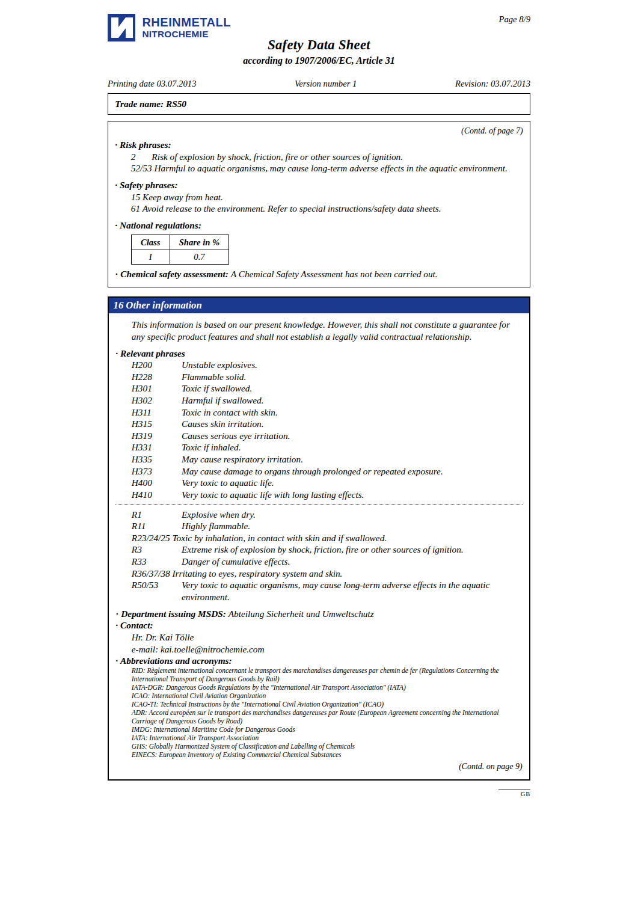RHEINMETALL NITROCHEMIE
Page 8/9
Safety Data Sheet
according to 1907/2006/EC, Article 31
Printing date 03.07.2013 Version number 1 Revision: 03.07.2013
Trade name: RS50
(Contd. of page 7)
Risk phrases:
2 Risk of explosion by shock, friction, fire or other sources of ignition.
52/53 Harmful to aquatic organisms, may cause long-term adverse effects in the aquatic environment.
Safety phrases:
15 Keep away from heat.
61 Avoid release to the environment. Refer to special instructions/safety data sheets.
National regulations:
| Class | Share in % |
| --- | --- |
| I | 0.7 |
Chemical safety assessment: A Chemical Safety Assessment has not been carried out.
16 Other information
This information is based on our present knowledge. However, this shall not constitute a guarantee for any specific product features and shall not establish a legally valid contractual relationship.
Relevant phrases
H200
Unstable explosives.
H228
Flammable solid.
H301
Toxic if swallowed.
H302
Harmful if swallowed.
H311
Toxic in contact with skin.
H315
Causes skin irritation.
H319
Causes serious eye irritation.
H331
Toxic if inhaled.
H335
May cause respiratory irritation.
H373
May cause damage to organs through prolonged or repeated exposure.
H400
Very toxic to aquatic life.
H410
Very toxic to aquatic life with long lasting effects.
R1
Explosive when dry.
R11
Highly flammable.
R23/24/25 Toxic by inhalation, in contact with skin and if swallowed.
R3
Extreme risk of explosion by shock, friction, fire or other sources of ignition.
R33
Danger of cumulative effects.
R36/37/38 Irritating to eyes, respiratory system and skin.
R50/53
Very toxic to aquatic organisms, may cause long-term adverse effects in the aquatic environment.
Department issuing MSDS: Abteilung Sicherheit und Umweltschutz
Contact:
Hr. Dr. Kai Tölle
e-mail: kai.toelle@nitrochemie.com
Abbreviations and acronyms:
RID: Règlement international concernant le transport des marchandises dangereuses par chemin de fer (Regulations Concerning the International Transport of Dangerous Goods by Rail)
IATA-DGR: Dangerous Goods Regulations by the "International Air Transport Association" (IATA)
ICAO: International Civil Aviation Organization
ICAO-TI: Technical Instructions by the "International Civil Aviation Organization" (ICAO)
ADR: Accord européen sur le transport des marchandises dangereuses par Route (European Agreement concerning the International Carriage of Dangerous Goods by Road)
IMDG: International Maritime Code for Dangerous Goods
IATA: International Air Transport Association
GHS: Globally Harmonized System of Classification and Labelling of Chemicals
EINECS: European Inventory of Existing Commercial Chemical Substances
(Contd. on page 9)
GB